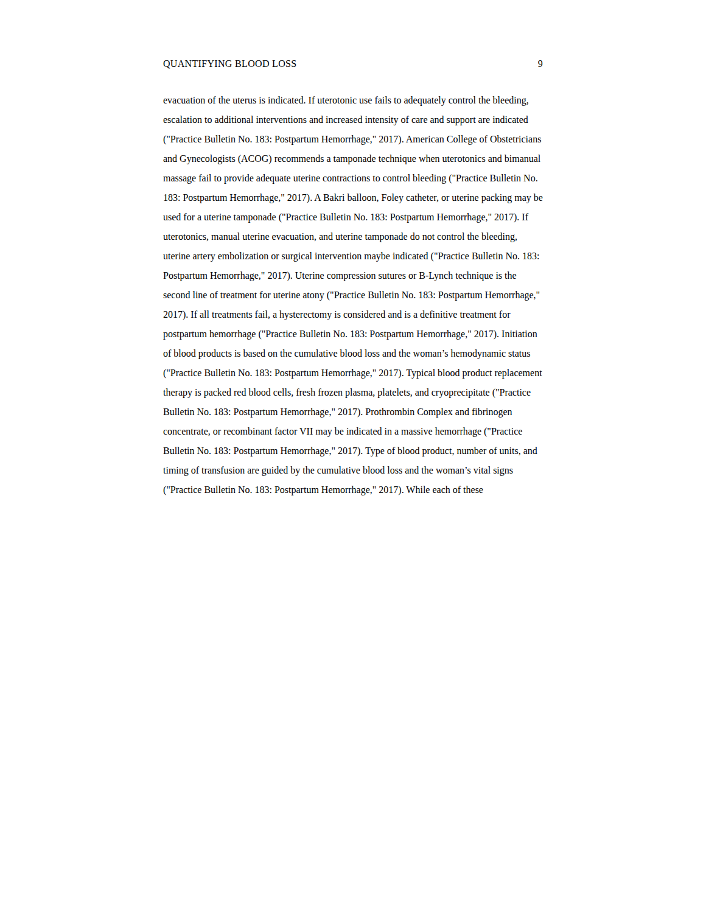Quantifying Blood Loss 9
evacuation of the uterus is indicated. If uterotonic use fails to adequately control the bleeding, escalation to additional interventions and increased intensity of care and support are indicated ("Practice Bulletin No. 183: Postpartum Hemorrhage," 2017). American College of Obstetricians and Gynecologists (ACOG) recommends a tamponade technique when uterotonics and bimanual massage fail to provide adequate uterine contractions to control bleeding ("Practice Bulletin No. 183: Postpartum Hemorrhage," 2017). A Bakri balloon, Foley catheter, or uterine packing may be used for a uterine tamponade ("Practice Bulletin No. 183: Postpartum Hemorrhage," 2017). If uterotonics, manual uterine evacuation, and uterine tamponade do not control the bleeding, uterine artery embolization or surgical intervention maybe indicated ("Practice Bulletin No. 183: Postpartum Hemorrhage," 2017). Uterine compression sutures or B-Lynch technique is the second line of treatment for uterine atony ("Practice Bulletin No. 183: Postpartum Hemorrhage," 2017). If all treatments fail, a hysterectomy is considered and is a definitive treatment for postpartum hemorrhage ("Practice Bulletin No. 183: Postpartum Hemorrhage," 2017). Initiation of blood products is based on the cumulative blood loss and the woman’s hemodynamic status ("Practice Bulletin No. 183: Postpartum Hemorrhage," 2017). Typical blood product replacement therapy is packed red blood cells, fresh frozen plasma, platelets, and cryoprecipitate ("Practice Bulletin No. 183: Postpartum Hemorrhage," 2017). Prothrombin Complex and fibrinogen concentrate, or recombinant factor VII may be indicated in a massive hemorrhage ("Practice Bulletin No. 183: Postpartum Hemorrhage," 2017). Type of blood product, number of units, and timing of transfusion are guided by the cumulative blood loss and the woman’s vital signs ("Practice Bulletin No. 183: Postpartum Hemorrhage," 2017). While each of these